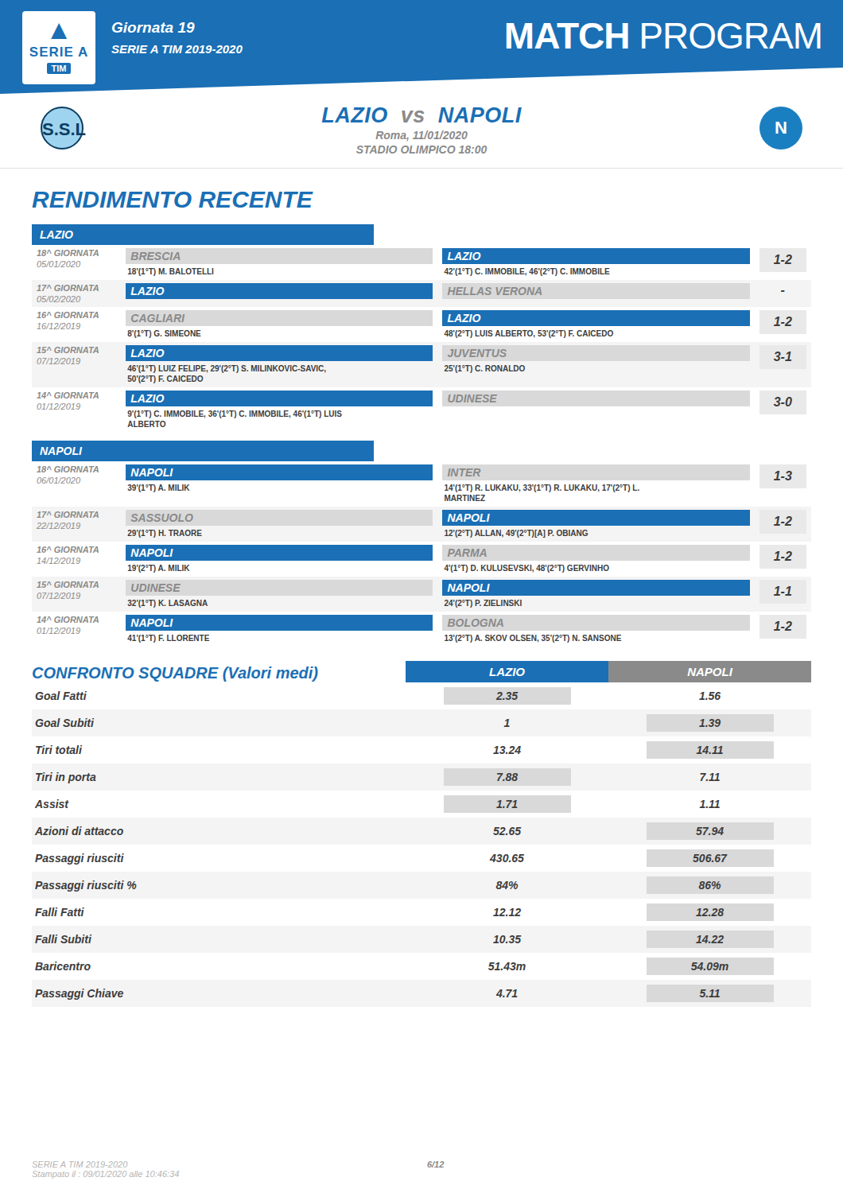▲
SERIE A
TIM
Giornata 19
SERIE A TIM 2019-2020
MATCH PROGRAM
S.S.L
N
LAZIO vs NAPOLI
Roma, 11/01/2020
STADIO OLIMPICO 18:00
RENDIMENTO RECENTE
LAZIO
| 18^ GIORNATA 05/01/2020 | BRESCIA 18'(1°T) M. BALOTELLI | LAZIO 42'(1°T) C. IMMOBILE, 46'(2°T) C. IMMOBILE | 1-2 |
| 17^ GIORNATA 05/02/2020 | LAZIO | HELLAS VERONA | - |
| 16^ GIORNATA 16/12/2019 | CAGLIARI 8'(1°T) G. SIMEONE | LAZIO 48'(2°T) LUIS ALBERTO, 53'(2°T) F. CAICEDO | 1-2 |
| 15^ GIORNATA 07/12/2019 | LAZIO 46'(1°T) LUIZ FELIPE, 29'(2°T) S. MILINKOVIC-SAVIC, 50'(2°T) F. CAICEDO | JUVENTUS 25'(1°T) C. RONALDO | 3-1 |
| 14^ GIORNATA 01/12/2019 | LAZIO 9'(1°T) C. IMMOBILE, 36'(1°T) C. IMMOBILE, 46'(1°T) LUIS ALBERTO | UDINESE | 3-0 |
NAPOLI
| 18^ GIORNATA 06/01/2020 | NAPOLI 39'(1°T) A. MILIK | INTER 14'(1°T) R. LUKAKU, 33'(1°T) R. LUKAKU, 17'(2°T) L. MARTINEZ | 1-3 |
| 17^ GIORNATA 22/12/2019 | SASSUOLO 29'(1°T) H. TRAORE | NAPOLI 12'(2°T) ALLAN, 49'(2°T)[A] P. OBIANG | 1-2 |
| 16^ GIORNATA 14/12/2019 | NAPOLI 19'(2°T) A. MILIK | PARMA 4'(1°T) D. KULUSEVSKI, 48'(2°T) GERVINHO | 1-2 |
| 15^ GIORNATA 07/12/2019 | UDINESE 32'(1°T) K. LASAGNA | NAPOLI 24'(2°T) P. ZIELINSKI | 1-1 |
| 14^ GIORNATA 01/12/2019 | NAPOLI 41'(1°T) F. LLORENTE | BOLOGNA 13'(2°T) A. SKOV OLSEN, 35'(2°T) N. SANSONE | 1-2 |
CONFRONTO SQUADRE (Valori medi)
LAZIO
NAPOLI
| Goal Fatti | 2.35 | 1.56 |
| Goal Subiti | 1 | 1.39 |
| Tiri totali | 13.24 | 14.11 |
| Tiri in porta | 7.88 | 7.11 |
| Assist | 1.71 | 1.11 |
| Azioni di attacco | 52.65 | 57.94 |
| Passaggi riusciti | 430.65 | 506.67 |
| Passaggi riusciti % | 84% | 86% |
| Falli Fatti | 12.12 | 12.28 |
| Falli Subiti | 10.35 | 14.22 |
| Baricentro | 51.43m | 54.09m |
| Passaggi Chiave | 4.71 | 5.11 |
SERIE A TIM 2019-2020
Stampato il : 09/01/2020 alle 10:46:34
6/12